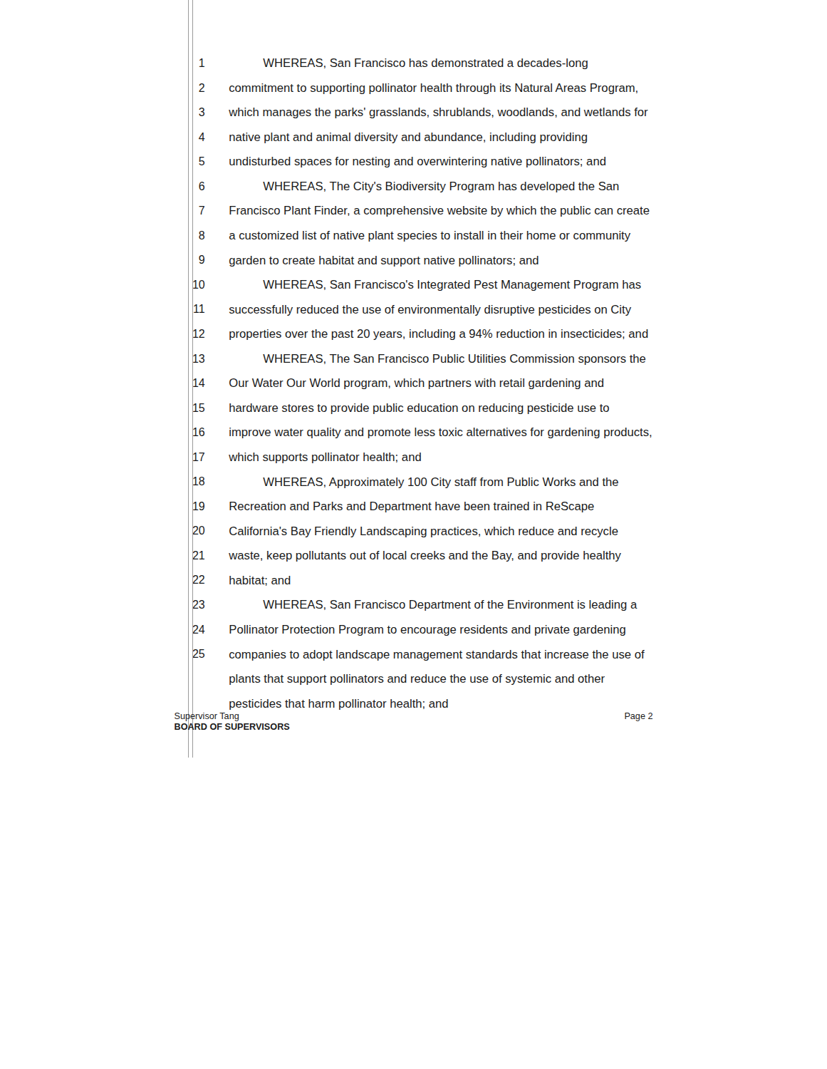1
2
3
4
5
6
7
8
9
10
11
12
13
14
15
16
17
18
19
20
21
22
23
24
25
WHEREAS, San Francisco has demonstrated a decades-long commitment to supporting pollinator health through its Natural Areas Program, which manages the parks' grasslands, shrublands, woodlands, and wetlands for native plant and animal diversity and abundance, including providing undisturbed spaces for nesting and overwintering native pollinators; and
WHEREAS, The City's Biodiversity Program has developed the San Francisco Plant Finder, a comprehensive website by which the public can create a customized list of native plant species to install in their home or community garden to create habitat and support native pollinators; and
WHEREAS, San Francisco's Integrated Pest Management Program has successfully reduced the use of environmentally disruptive pesticides on City properties over the past 20 years, including a 94% reduction in insecticides; and
WHEREAS, The San Francisco Public Utilities Commission sponsors the Our Water Our World program, which partners with retail gardening and hardware stores to provide public education on reducing pesticide use to improve water quality and promote less toxic alternatives for gardening products, which supports pollinator health; and
WHEREAS, Approximately 100 City staff from Public Works and the Recreation and Parks and Department have been trained in ReScape California's Bay Friendly Landscaping practices, which reduce and recycle waste, keep pollutants out of local creeks and the Bay, and provide healthy habitat; and
WHEREAS, San Francisco Department of the Environment is leading a Pollinator Protection Program to encourage residents and private gardening companies to adopt landscape management standards that increase the use of plants that support pollinators and reduce the use of systemic and other pesticides that harm pollinator health; and
Supervisor Tang
BOARD OF SUPERVISORS
Page 2